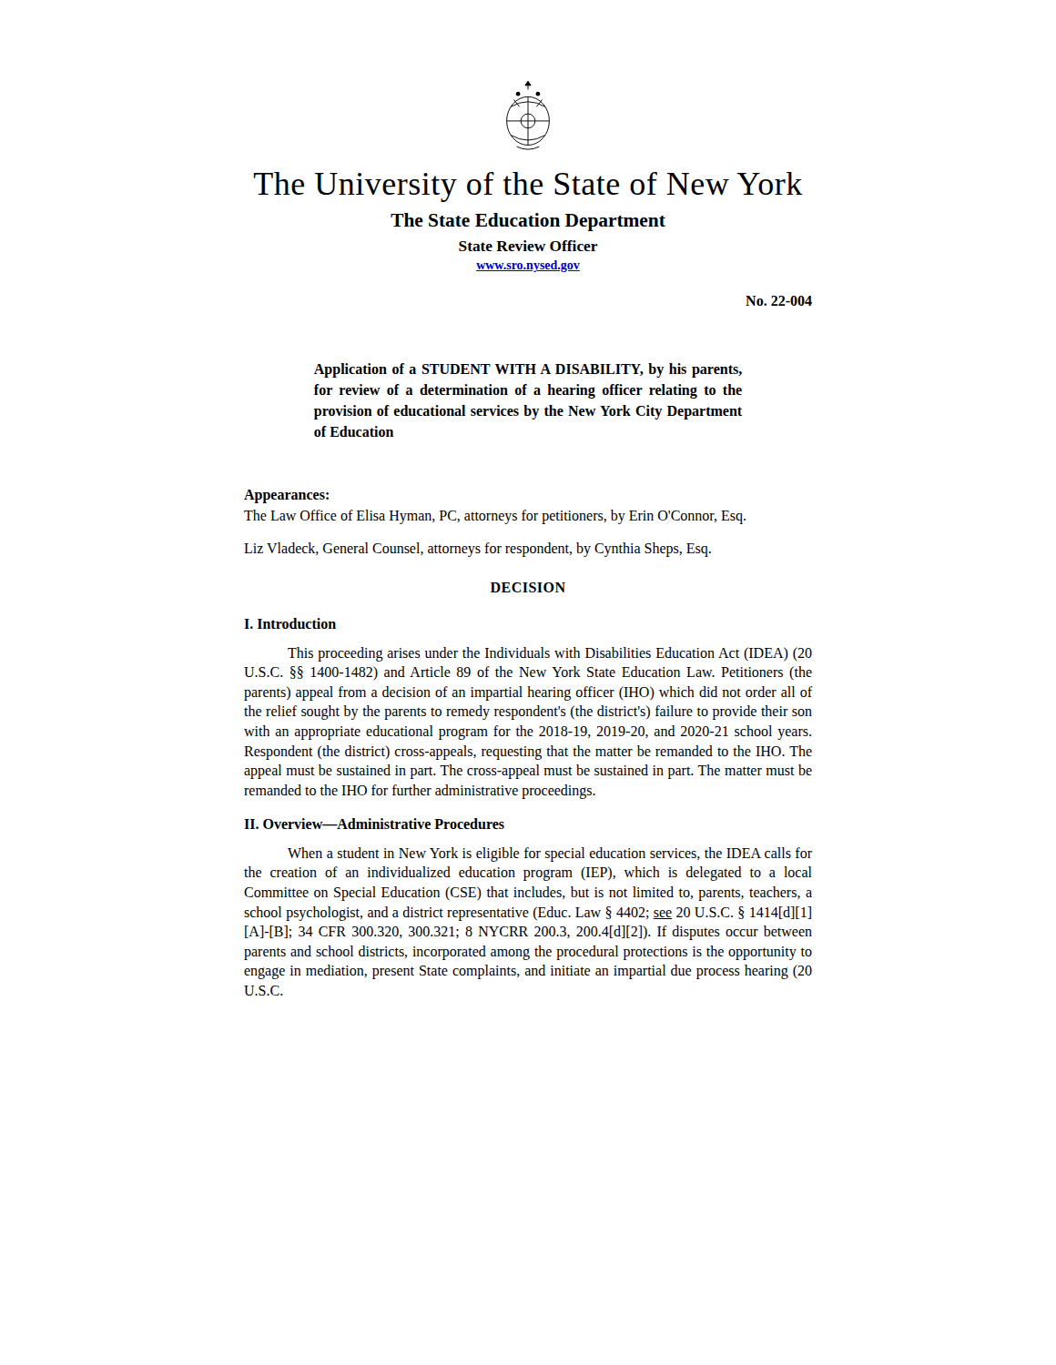The University of the State of New York
The State Education Department
State Review Officer
www.sro.nysed.gov
No. 22-004
Application of a STUDENT WITH A DISABILITY, by his parents, for review of a determination of a hearing officer relating to the provision of educational services by the New York City Department of Education
Appearances:
The Law Office of Elisa Hyman, PC, attorneys for petitioners, by Erin O'Connor, Esq.
Liz Vladeck, General Counsel, attorneys for respondent, by Cynthia Sheps, Esq.
DECISION
I. Introduction
This proceeding arises under the Individuals with Disabilities Education Act (IDEA) (20 U.S.C. §§ 1400-1482) and Article 89 of the New York State Education Law. Petitioners (the parents) appeal from a decision of an impartial hearing officer (IHO) which did not order all of the relief sought by the parents to remedy respondent's (the district's) failure to provide their son with an appropriate educational program for the 2018-19, 2019-20, and 2020-21 school years. Respondent (the district) cross-appeals, requesting that the matter be remanded to the IHO. The appeal must be sustained in part. The cross-appeal must be sustained in part. The matter must be remanded to the IHO for further administrative proceedings.
II. Overview—Administrative Procedures
When a student in New York is eligible for special education services, the IDEA calls for the creation of an individualized education program (IEP), which is delegated to a local Committee on Special Education (CSE) that includes, but is not limited to, parents, teachers, a school psychologist, and a district representative (Educ. Law § 4402; see 20 U.S.C. § 1414[d][1][A]-[B]; 34 CFR 300.320, 300.321; 8 NYCRR 200.3, 200.4[d][2]). If disputes occur between parents and school districts, incorporated among the procedural protections is the opportunity to engage in mediation, present State complaints, and initiate an impartial due process hearing (20 U.S.C.